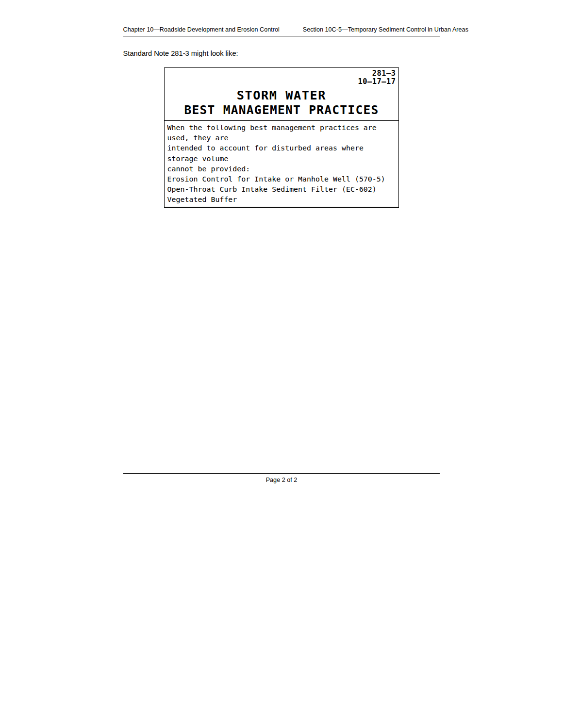Chapter 10—Roadside Development and Erosion Control
Section 10C-5—Temporary Sediment Control in Urban Areas
Standard Note 281-3 might look like:
281–3
10–17–17
STORM WATER BEST MANAGEMENT PRACTICES
When the following best management practices are used, they are intended to account for disturbed areas where storage volume cannot be provided: Erosion Control for Intake or Manhole Well (570-5) Open-Throat Curb Intake Sediment Filter (EC-602) Vegetated Buffer
Page 2 of 2